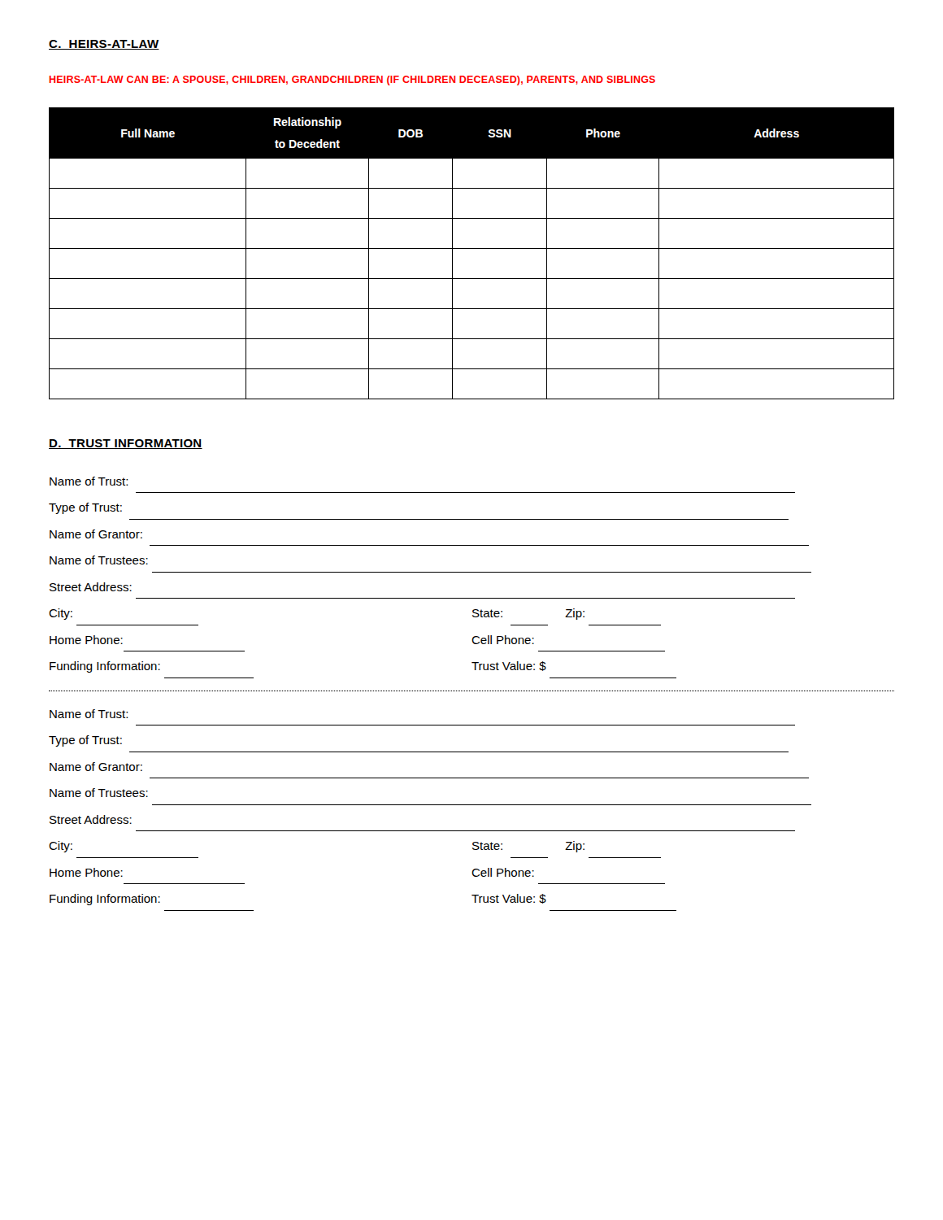C. HEIRS-AT-LAW
HEIRS-AT-LAW CAN BE: A SPOUSE, CHILDREN, GRANDCHILDREN (IF CHILDREN DECEASED), PARENTS, AND SIBLINGS
| Full Name | Relationship to Decedent | DOB | SSN | Phone | Address |
| --- | --- | --- | --- | --- | --- |
D. TRUST INFORMATION
Name of Trust:
Type of Trust:
Name of Grantor:
Name of Trustees:
Street Address:
City:
State: Zip:
Home Phone:
Cell Phone:
Funding Information:
Trust Value: $
Name of Trust:
Type of Trust:
Name of Grantor:
Name of Trustees:
Street Address:
City:
State: Zip:
Home Phone:
Cell Phone:
Funding Information:
Trust Value: $